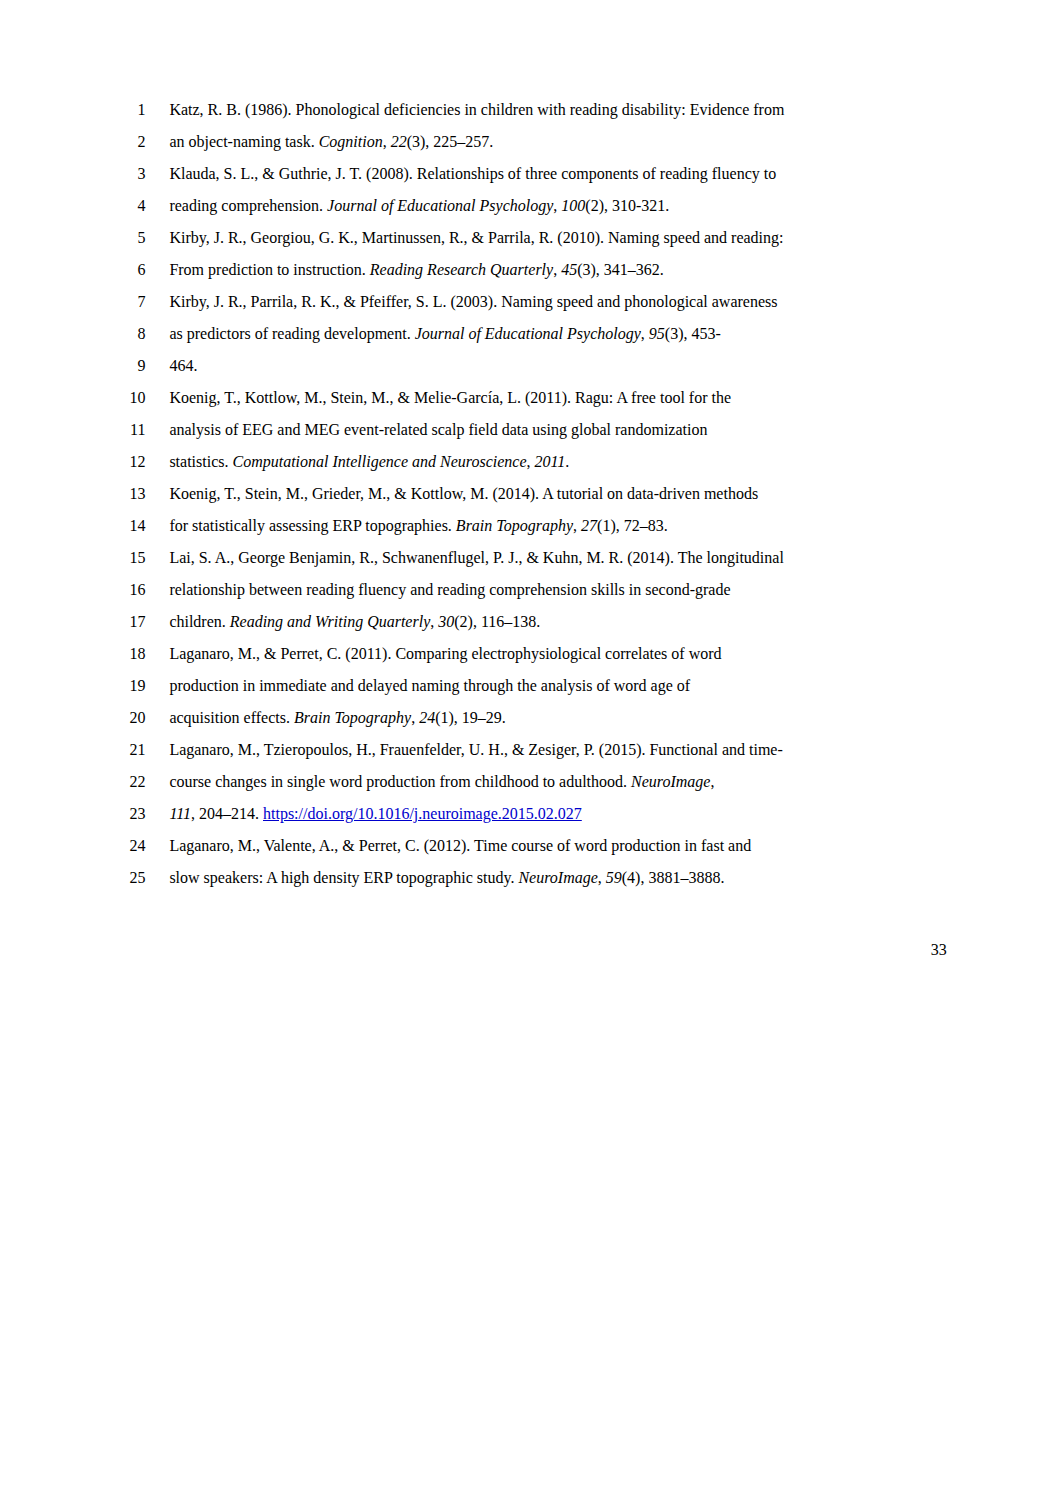Katz, R. B. (1986). Phonological deficiencies in children with reading disability: Evidence from
an object-naming task. Cognition, 22(3), 225–257.
Klauda, S. L., & Guthrie, J. T. (2008). Relationships of three components of reading fluency to
reading comprehension. Journal of Educational Psychology, 100(2), 310-321.
Kirby, J. R., Georgiou, G. K., Martinussen, R., & Parrila, R. (2010). Naming speed and reading:
From prediction to instruction. Reading Research Quarterly, 45(3), 341–362.
Kirby, J. R., Parrila, R. K., & Pfeiffer, S. L. (2003). Naming speed and phonological awareness
as predictors of reading development. Journal of Educational Psychology, 95(3), 453-
464.
Koenig, T., Kottlow, M., Stein, M., & Melie-García, L. (2011). Ragu: A free tool for the
analysis of EEG and MEG event-related scalp field data using global randomization
statistics. Computational Intelligence and Neuroscience, 2011.
Koenig, T., Stein, M., Grieder, M., & Kottlow, M. (2014). A tutorial on data-driven methods
for statistically assessing ERP topographies. Brain Topography, 27(1), 72–83.
Lai, S. A., George Benjamin, R., Schwanenflugel, P. J., & Kuhn, M. R. (2014). The longitudinal
relationship between reading fluency and reading comprehension skills in second-grade
children. Reading and Writing Quarterly, 30(2), 116–138.
Laganaro, M., & Perret, C. (2011). Comparing electrophysiological correlates of word
production in immediate and delayed naming through the analysis of word age of
acquisition effects. Brain Topography, 24(1), 19–29.
Laganaro, M., Tzieropoulos, H., Frauenfelder, U. H., & Zesiger, P. (2015). Functional and time-
course changes in single word production from childhood to adulthood. NeuroImage,
111, 204–214. https://doi.org/10.1016/j.neuroimage.2015.02.027
Laganaro, M., Valente, A., & Perret, C. (2012). Time course of word production in fast and
slow speakers: A high density ERP topographic study. NeuroImage, 59(4), 3881–3888.
33